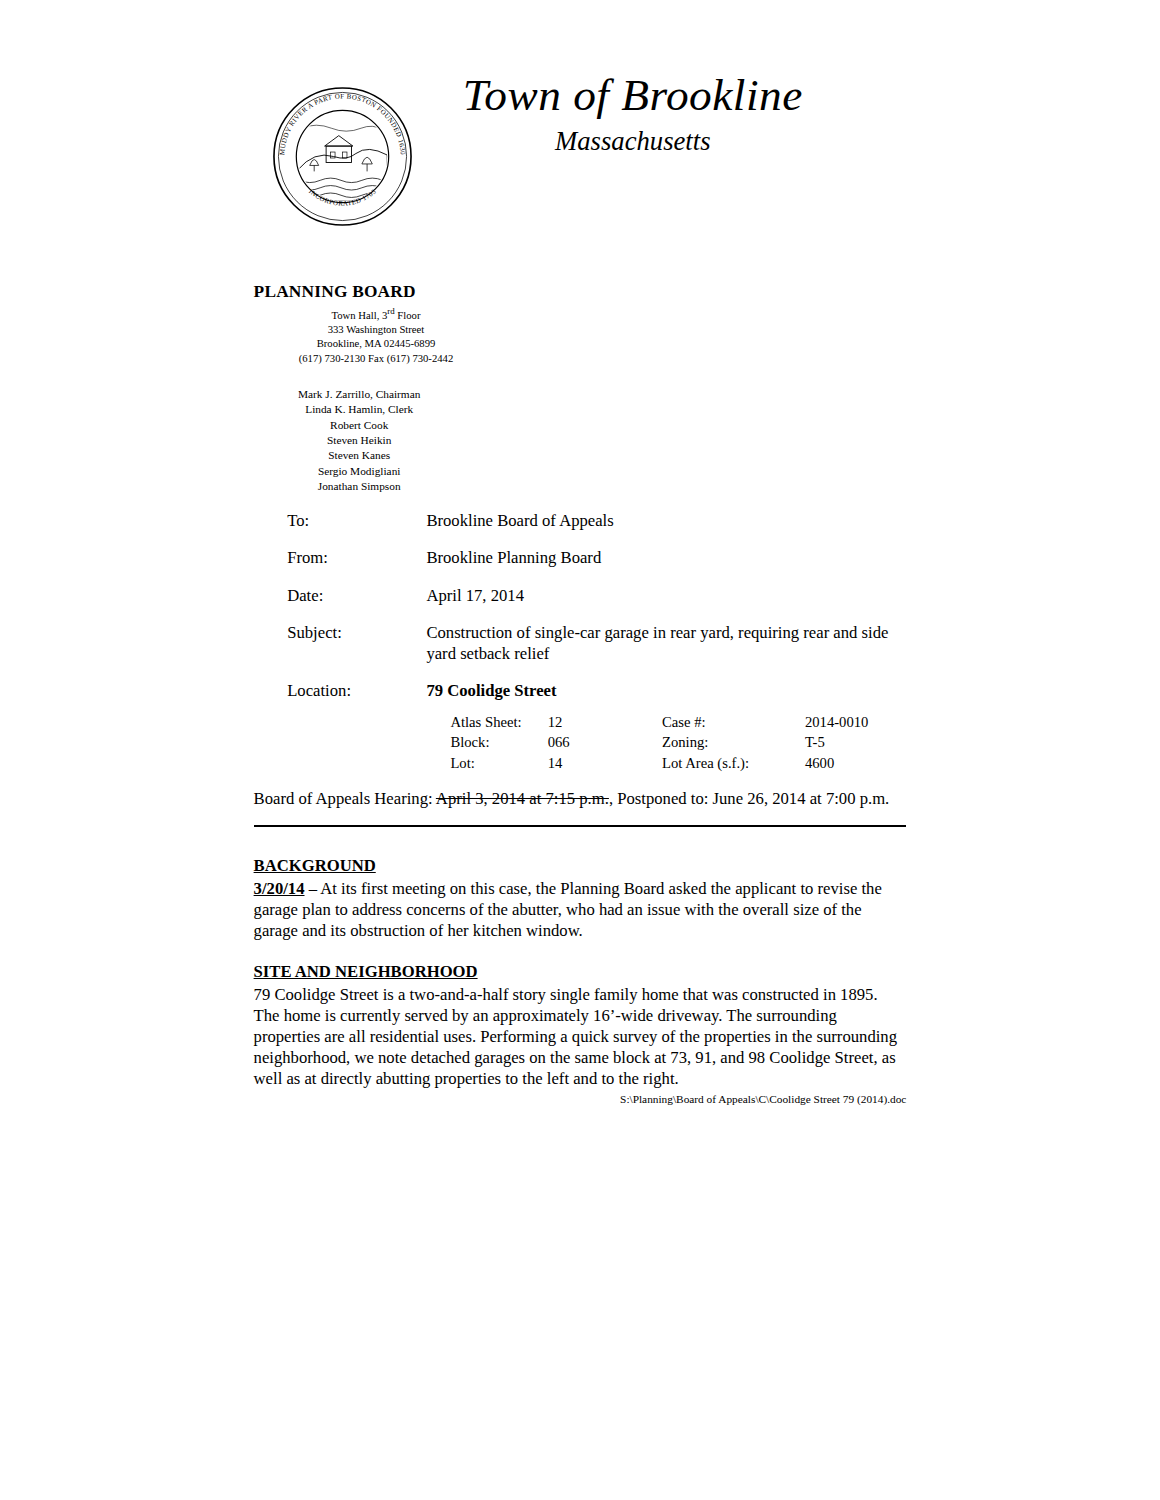MUDDY RIVER A PART OF BOSTON FOUNDED 1630 INCORPORATED 1705
Town of Brookline
Massachusetts
PLANNING BOARD
Town Hall, 3rd Floor
333 Washington Street
Brookline, MA 02445-6899
(617) 730-2130 Fax (617) 730-2442
Mark J. Zarrillo, Chairman
Linda K. Hamlin, Clerk
Robert Cook
Steven Heikin
Steven Kanes
Sergio Modigliani
Jonathan Simpson
| To: | Brookline Board of Appeals |
| From: | Brookline Planning Board |
| Date: | April 17, 2014 |
| Subject: | Construction of single-car garage in rear yard, requiring rear and side yard setback relief |
| Location: | 79 Coolidge Street |
| Atlas Sheet: | 12 | Case #: | 2014-0010 |
| Block: | 066 | Zoning: | T-5 |
| Lot: | 14 | Lot Area (s.f.): | 4600 |
Board of Appeals Hearing: April 3, 2014 at 7:15 p.m., Postponed to: June 26, 2014 at 7:00 p.m.
BACKGROUND
3/20/14 – At its first meeting on this case, the Planning Board asked the applicant to revise the garage plan to address concerns of the abutter, who had an issue with the overall size of the garage and its obstruction of her kitchen window.
SITE AND NEIGHBORHOOD
79 Coolidge Street is a two-and-a-half story single family home that was constructed in 1895. The home is currently served by an approximately 16’-wide driveway. The surrounding properties are all residential uses. Performing a quick survey of the properties in the surrounding neighborhood, we note detached garages on the same block at 73, 91, and 98 Coolidge Street, as well as at directly abutting properties to the left and to the right.
S:\Planning\Board of Appeals\C\Coolidge Street 79 (2014).doc